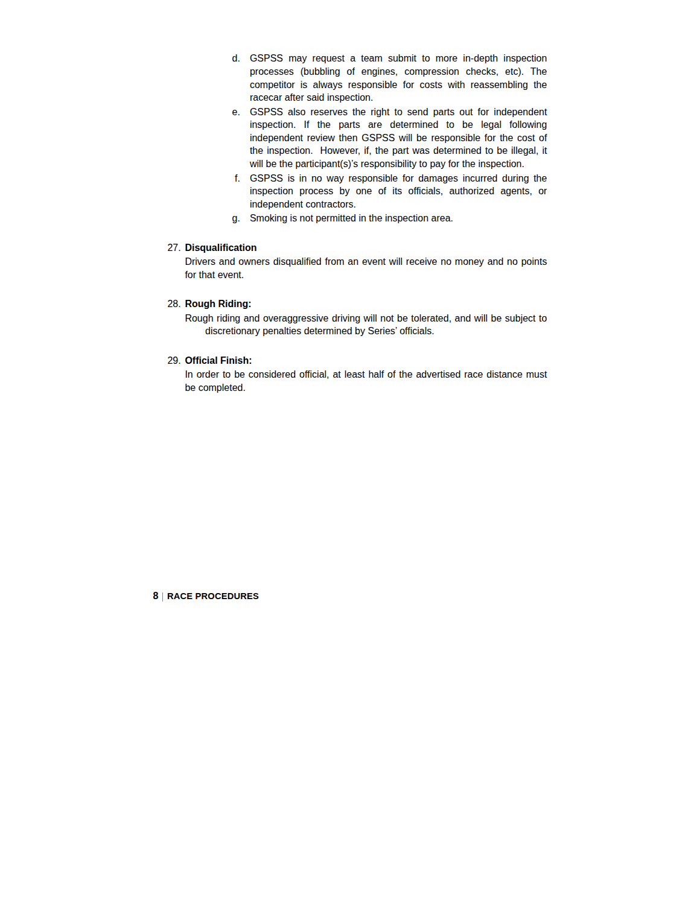GSPSS may request a team submit to more in-depth inspection processes (bubbling of engines, compression checks, etc). The competitor is always responsible for costs with reassembling the racecar after said inspection.
GSPSS also reserves the right to send parts out for independent inspection. If the parts are determined to be legal following independent review then GSPSS will be responsible for the cost of the inspection. However, if, the part was determined to be illegal, it will be the participant(s)’s responsibility to pay for the inspection.
GSPSS is in no way responsible for damages incurred during the inspection process by one of its officials, authorized agents, or independent contractors.
Smoking is not permitted in the inspection area.
27. Disqualification
Drivers and owners disqualified from an event will receive no money and no points for that event.
28. Rough Riding:
Rough riding and overaggressive driving will not be tolerated, and will be subject to discretionary penalties determined by Series’ officials.
29. Official Finish:
In order to be considered official, at least half of the advertised race distance must be completed.
8 RACE PROCEDURES